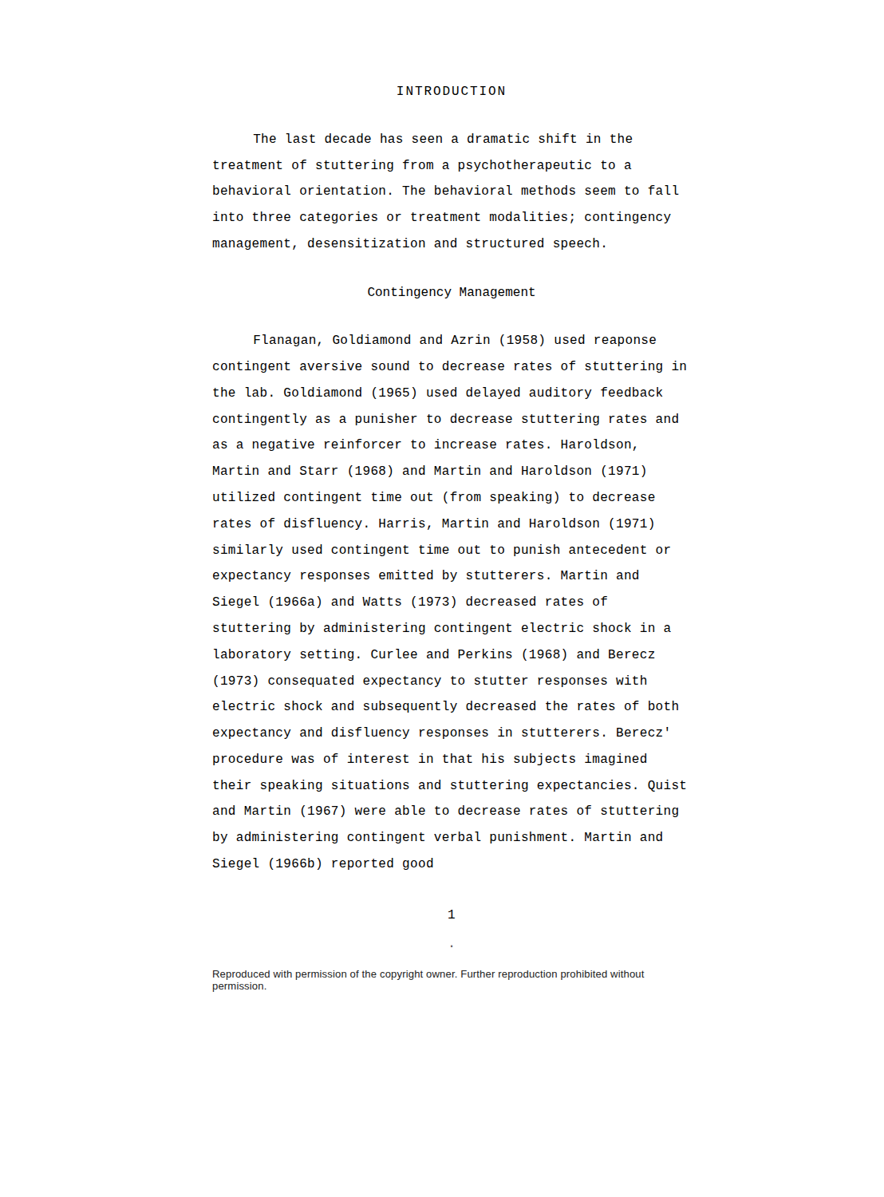INTRODUCTION
The last decade has seen a dramatic shift in the treatment of stuttering from a psychotherapeutic to a behavioral orientation. The behavioral methods seem to fall into three categories or treatment modalities; contingency management, desensitization and structured speech.
Contingency Management
Flanagan, Goldiamond and Azrin (1958) used reaponse contingent aversive sound to decrease rates of stuttering in the lab. Goldiamond (1965) used delayed auditory feedback contingently as a punisher to decrease stuttering rates and as a negative reinforcer to increase rates. Haroldson, Martin and Starr (1968) and Martin and Haroldson (1971) utilized contingent time out (from speaking) to decrease rates of disfluency. Harris, Martin and Haroldson (1971) similarly used contingent time out to punish antecedent or expectancy responses emitted by stutterers. Martin and Siegel (1966a) and Watts (1973) decreased rates of stuttering by administering contingent electric shock in a laboratory setting. Curlee and Perkins (1968) and Berecz (1973) consequated expectancy to stutter responses with electric shock and subsequently decreased the rates of both expectancy and disfluency responses in stutterers. Berecz' procedure was of interest in that his subjects imagined their speaking situations and stuttering expectancies. Quist and Martin (1967) were able to decrease rates of stuttering by administering contingent verbal punishment. Martin and Siegel (1966b) reported good
1
.
Reproduced with permission of the copyright owner. Further reproduction prohibited without permission.